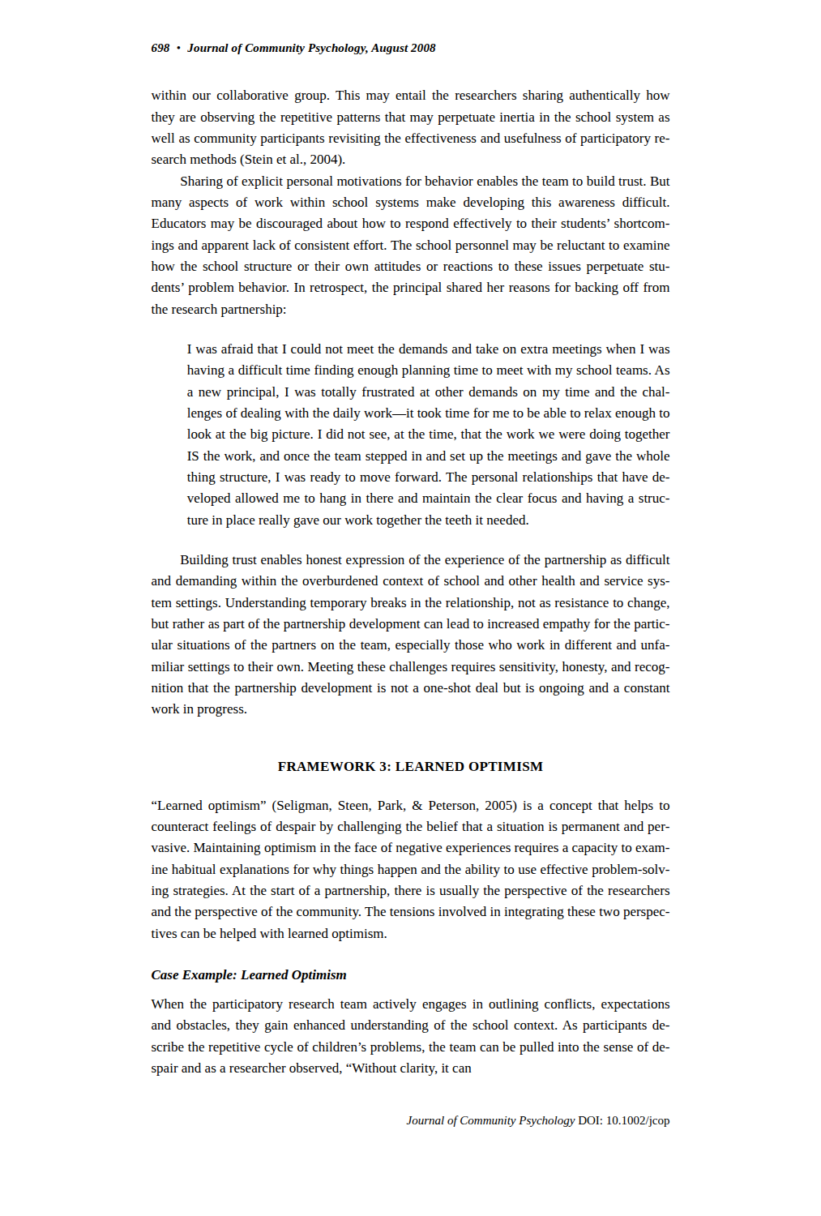698•Journal of Community Psychology, August 2008
within our collaborative group. This may entail the researchers sharing authentically how they are observing the repetitive patterns that may perpetuate inertia in the school system as well as community participants revisiting the effectiveness and usefulness of participatory research methods (Stein et al., 2004).
Sharing of explicit personal motivations for behavior enables the team to build trust. But many aspects of work within school systems make developing this awareness difficult. Educators may be discouraged about how to respond effectively to their students’ shortcomings and apparent lack of consistent effort. The school personnel may be reluctant to examine how the school structure or their own attitudes or reactions to these issues perpetuate students’ problem behavior. In retrospect, the principal shared her reasons for backing off from the research partnership:
I was afraid that I could not meet the demands and take on extra meetings when I was having a difficult time finding enough planning time to meet with my school teams. As a new principal, I was totally frustrated at other demands on my time and the challenges of dealing with the daily work—it took time for me to be able to relax enough to look at the big picture. I did not see, at the time, that the work we were doing together IS the work, and once the team stepped in and set up the meetings and gave the whole thing structure, I was ready to move forward. The personal relationships that have developed allowed me to hang in there and maintain the clear focus and having a structure in place really gave our work together the teeth it needed.
Building trust enables honest expression of the experience of the partnership as difficult and demanding within the overburdened context of school and other health and service system settings. Understanding temporary breaks in the relationship, not as resistance to change, but rather as part of the partnership development can lead to increased empathy for the particular situations of the partners on the team, especially those who work in different and unfamiliar settings to their own. Meeting these challenges requires sensitivity, honesty, and recognition that the partnership development is not a one-shot deal but is ongoing and a constant work in progress.
FRAMEWORK 3: LEARNED OPTIMISM
“Learned optimism” (Seligman, Steen, Park, & Peterson, 2005) is a concept that helps to counteract feelings of despair by challenging the belief that a situation is permanent and pervasive. Maintaining optimism in the face of negative experiences requires a capacity to examine habitual explanations for why things happen and the ability to use effective problem-solving strategies. At the start of a partnership, there is usually the perspective of the researchers and the perspective of the community. The tensions involved in integrating these two perspectives can be helped with learned optimism.
Case Example: Learned Optimism
When the participatory research team actively engages in outlining conflicts, expectations and obstacles, they gain enhanced understanding of the school context. As participants describe the repetitive cycle of children’s problems, the team can be pulled into the sense of despair and as a researcher observed, “Without clarity, it can
Journal of Community Psychology DOI: 10.1002/jcop